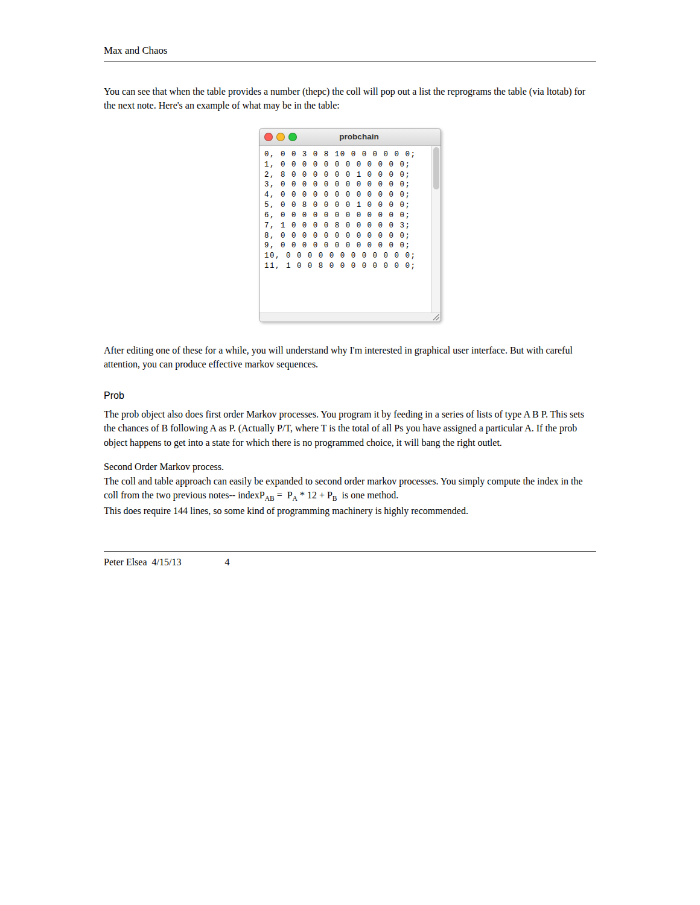Max and Chaos
You can see that when the table provides a number (thepc) the coll will pop out a list the reprograms the table (via ltotab) for the next note. Here's an example of what may be in the table:
probchain
0, 0 0 3 0 8 10 0 0 0 0 0 0; 1, 0 0 0 0 0 0 0 0 0 0 0 0; 2, 8 0 0 0 0 0 0 1 0 0 0 0; 3, 0 0 0 0 0 0 0 0 0 0 0 0; 4, 0 0 0 0 0 0 0 0 0 0 0 0; 5, 0 0 8 0 0 0 0 1 0 0 0 0; 6, 0 0 0 0 0 0 0 0 0 0 0 0; 7, 1 0 0 0 0 8 0 0 0 0 0 3; 8, 0 0 0 0 0 0 0 0 0 0 0 0; 9, 0 0 0 0 0 0 0 0 0 0 0 0; 10, 0 0 0 0 0 0 0 0 0 0 0 0; 11, 1 0 0 8 0 0 0 0 0 0 0 0;
After editing one of these for a while, you will understand why I'm interested in graphical user interface. But with careful attention, you can produce effective markov sequences.
Prob
The prob object also does first order Markov processes. You program it by feeding in a series of lists of type A B P. This sets the chances of B following A as P. (Actually P/T, where T is the total of all Ps you have assigned a particular A. If the prob object happens to get into a state for which there is no programmed choice, it will bang the right outlet.
Second Order Markov process.
The coll and table approach can easily be expanded to second order markov processes. You simply compute the index in the coll from the two previous notes-- indexPAB = PA * 12 + PB is one method.
This does require 144 lines, so some kind of programming machinery is highly recommended.
Peter Elsea 4/15/13 4